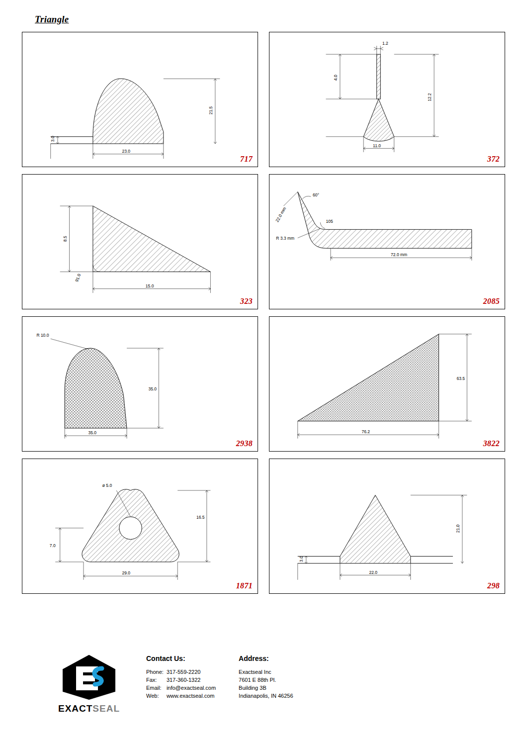Triangle
3.0 21.5 23.0 717
1.2 4.0 12.2 11.0 372
8.5 91.0 15.0 323
60° 22.0 mm 105 R 3.3 mm 72.0 mm 2085
R 10.0 35.0 35.0 2938
63.5 76.2 3822
ø 5.0 16.5 7.0 29.0 1871
3.0 21.0 22.0 298
EXACT SEAL
Contact Us:
| Phone: | 317-559-2220 |
| Fax: | 317-360-1322 |
| Email: | info@exactseal.com |
| Web: | www.exactseal.com |
Address:
Exactseal Inc
7601 E 88th Pl.
Building 3B
Indianapolis, IN 46256